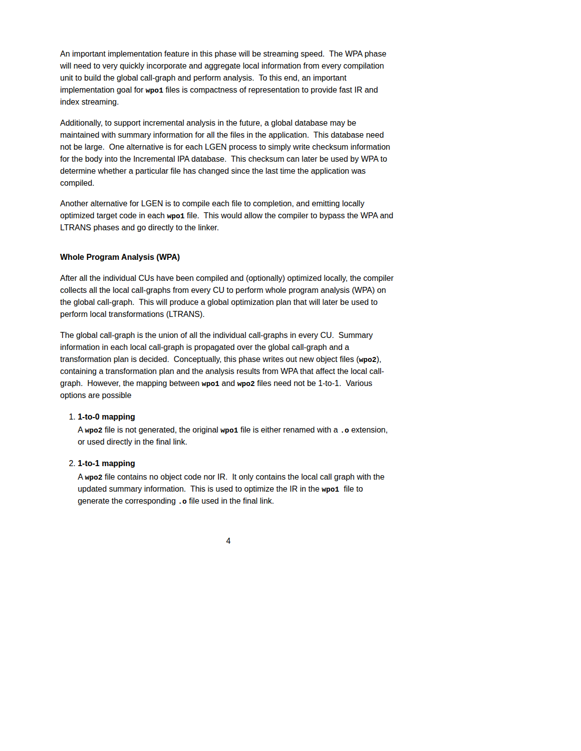An important implementation feature in this phase will be streaming speed. The WPA phase will need to very quickly incorporate and aggregate local information from every compilation unit to build the global call-graph and perform analysis. To this end, an important implementation goal for wpo1 files is compactness of representation to provide fast IR and index streaming.
Additionally, to support incremental analysis in the future, a global database may be maintained with summary information for all the files in the application. This database need not be large. One alternative is for each LGEN process to simply write checksum information for the body into the Incremental IPA database. This checksum can later be used by WPA to determine whether a particular file has changed since the last time the application was compiled.
Another alternative for LGEN is to compile each file to completion, and emitting locally optimized target code in each wpo1 file. This would allow the compiler to bypass the WPA and LTRANS phases and go directly to the linker.
Whole Program Analysis (WPA)
After all the individual CUs have been compiled and (optionally) optimized locally, the compiler collects all the local call-graphs from every CU to perform whole program analysis (WPA) on the global call-graph. This will produce a global optimization plan that will later be used to perform local transformations (LTRANS).
The global call-graph is the union of all the individual call-graphs in every CU. Summary information in each local call-graph is propagated over the global call-graph and a transformation plan is decided. Conceptually, this phase writes out new object files (wpo2), containing a transformation plan and the analysis results from WPA that affect the local call-graph. However, the mapping between wpo1 and wpo2 files need not be 1-to-1. Various options are possible
1-to-0 mapping
A wpo2 file is not generated, the original wpo1 file is either renamed with a .o extension, or used directly in the final link.
1-to-1 mapping
A wpo2 file contains no object code nor IR. It only contains the local call graph with the updated summary information. This is used to optimize the IR in the wpo1 file to generate the corresponding .o file used in the final link.
4